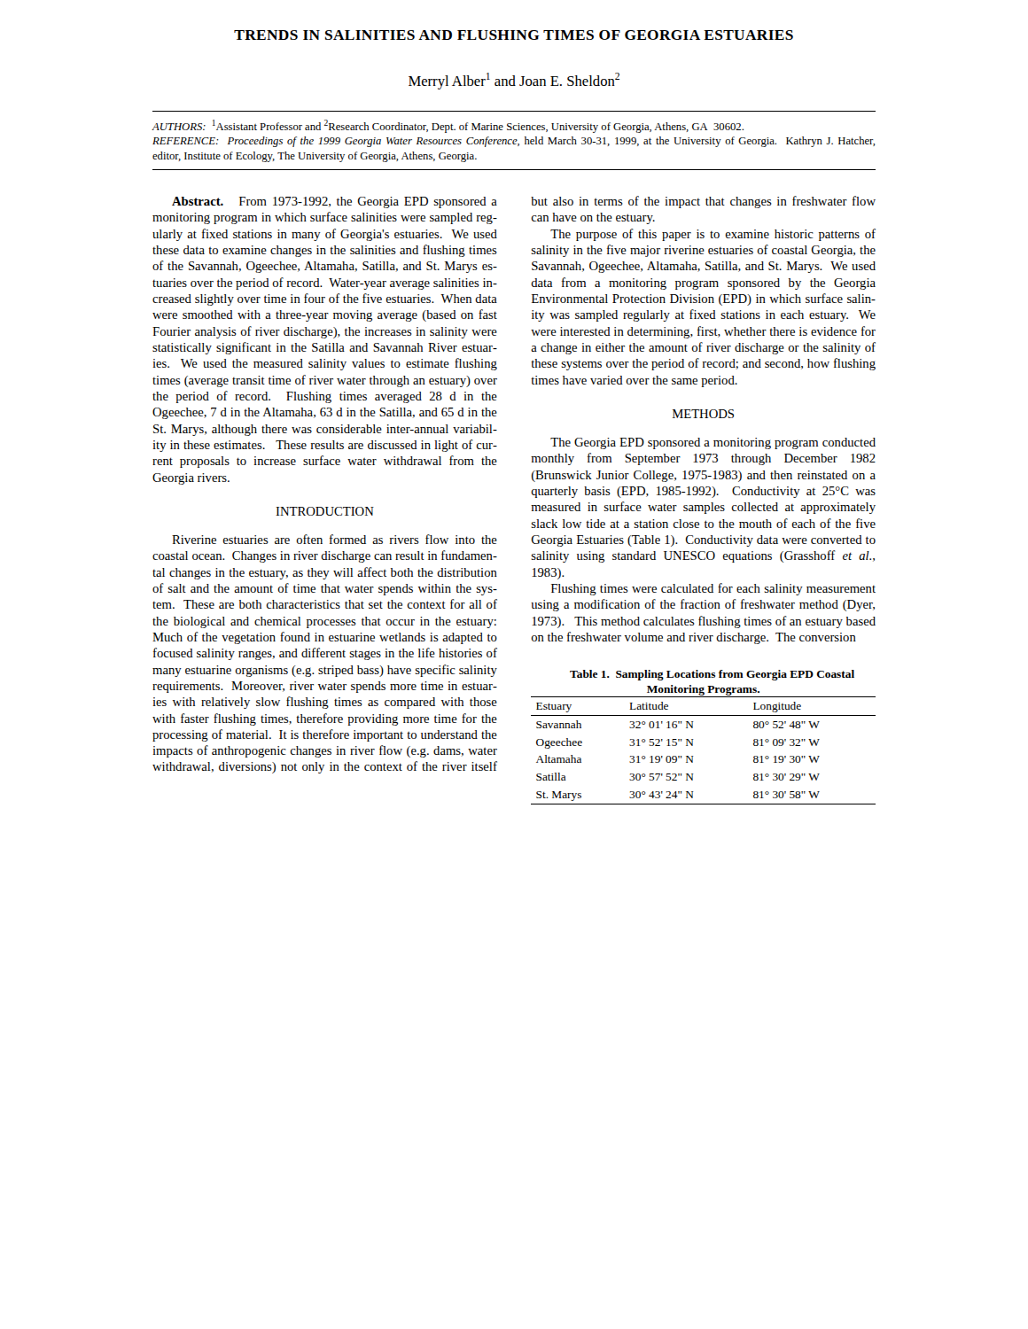Trends in Salinities and Flushing Times of Georgia Estuaries
Merryl Alber1 and Joan E. Sheldon2
AUTHORS: 1Assistant Professor and 2Research Coordinator, Dept. of Marine Sciences, University of Georgia, Athens, GA 30602.
REFERENCE: Proceedings of the 1999 Georgia Water Resources Conference, held March 30-31, 1999, at the University of Georgia. Kathryn J. Hatcher, editor, Institute of Ecology, The University of Georgia, Athens, Georgia.
Abstract. From 1973-1992, the Georgia EPD sponsored a monitoring program in which surface salinities were sampled regularly at fixed stations in many of Georgia's estuaries. We used these data to examine changes in the salinities and flushing times of the Savannah, Ogeechee, Altamaha, Satilla, and St. Marys estuaries over the period of record. Water-year average salinities increased slightly over time in four of the five estuaries. When data were smoothed with a three-year moving average (based on fast Fourier analysis of river discharge), the increases in salinity were statistically significant in the Satilla and Savannah River estuaries. We used the measured salinity values to estimate flushing times (average transit time of river water through an estuary) over the period of record. Flushing times averaged 28 d in the Ogeechee, 7 d in the Altamaha, 63 d in the Satilla, and 65 d in the St. Marys, although there was considerable inter-annual variability in these estimates. These results are discussed in light of current proposals to increase surface water withdrawal from the Georgia rivers.
Introduction
Riverine estuaries are often formed as rivers flow into the coastal ocean. Changes in river discharge can result in fundamental changes in the estuary, as they will affect both the distribution of salt and the amount of time that water spends within the system. These are both characteristics that set the context for all of the biological and chemical processes that occur in the estuary: Much of the vegetation found in estuarine wetlands is adapted to focused salinity ranges, and different stages in the life histories of many estuarine organisms (e.g. striped bass) have specific salinity requirements. Moreover, river water spends more time in estuaries with relatively slow flushing times as compared with those with faster flushing times, therefore providing more time for the processing of material. It is therefore important to understand the impacts of anthropogenic changes in river flow (e.g. dams, water withdrawal, diversions) not only in the context of the river itself but also in terms of the impact that changes in freshwater flow can have on the estuary.
The purpose of this paper is to examine historic patterns of salinity in the five major riverine estuaries of coastal Georgia, the Savannah, Ogeechee, Altamaha, Satilla, and St. Marys. We used data from a monitoring program sponsored by the Georgia Environmental Protection Division (EPD) in which surface salinity was sampled regularly at fixed stations in each estuary. We were interested in determining, first, whether there is evidence for a change in either the amount of river discharge or the salinity of these systems over the period of record; and second, how flushing times have varied over the same period.
Methods
The Georgia EPD sponsored a monitoring program conducted monthly from September 1973 through December 1982 (Brunswick Junior College, 1975-1983) and then reinstated on a quarterly basis (EPD, 1985-1992). Conductivity at 25°C was measured in surface water samples collected at approximately slack low tide at a station close to the mouth of each of the five Georgia Estuaries (Table 1). Conductivity data were converted to salinity using standard UNESCO equations (Grasshoff et al., 1983).
Flushing times were calculated for each salinity measurement using a modification of the fraction of freshwater method (Dyer, 1973). This method calculates flushing times of an estuary based on the freshwater volume and river discharge. The conversion
Table 1. Sampling Locations from Georgia EPD Coastal Monitoring Programs.
| Estuary | Latitude | Longitude |
| --- | --- | --- |
| Savannah | 32° 01' 16" N | 80° 52' 48" W |
| Ogeechee | 31° 52' 15" N | 81° 09' 32" W |
| Altamaha | 31° 19' 09" N | 81° 19' 30" W |
| Satilla | 30° 57' 52" N | 81° 30' 29" W |
| St. Marys | 30° 43' 24" N | 81° 30' 58" W |